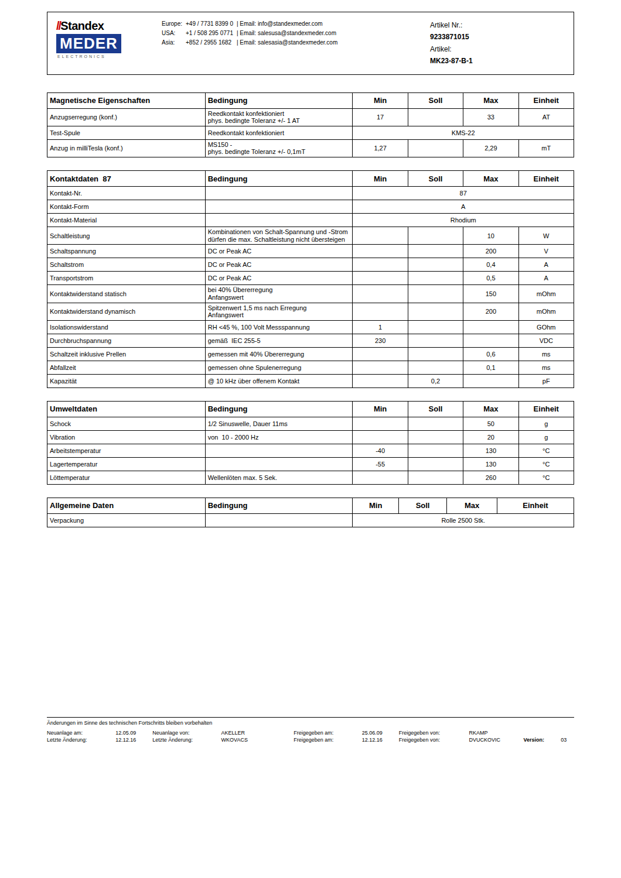//Standex
MEDER
ELECTRONICS
| Europe: | +49 / 7731 8399 0 | / Email: info@standexmeder.com |
| USA: | +1 / 508 295 0771 | / Email: salesusa@standexmeder.com |
| Asia: | +852 / 2955 1682 | / Email: salesasia@standexmeder.com |
Artikel Nr.:
9233871015
Artikel:
MK23-87-B-1
| Magnetische Eigenschaften | Bedingung | Min | Soll | Max | Einheit |
| --- | --- | --- | --- | --- | --- |
| Anzugserregung (konf.) | Reedkontakt konfektioniert phys. bedingte Toleranz +/- 1 AT | 17 | | 33 | AT |
| Test-Spule | Reedkontakt konfektioniert | KMS-22 |
| Anzug in milliTesla (konf.) | MS150 - phys. bedingte Toleranz +/- 0,1mT | 1,27 | | 2,29 | mT |
| Kontaktdaten 87 | Bedingung | Min | Soll | Max | Einheit |
| --- | --- | --- | --- | --- | --- |
| Kontakt-Nr. | | 87 |
| Kontakt-Form | | A |
| Kontakt-Material | | Rhodium |
| Schaltleistung | Kombinationen von Schalt-Spannung und -Strom dürfen die max. Schaltleistung nicht übersteigen | | | 10 | W |
| Schaltspannung | DC or Peak AC | | | 200 | V |
| Schaltstrom | DC or Peak AC | | | 0,4 | A |
| Transportstrom | DC or Peak AC | | | 0,5 | A |
| Kontaktwiderstand statisch | bei 40% Übererregung Anfangswert | | | 150 | mOhm |
| Kontaktwiderstand dynamisch | Spitzenwert 1,5 ms nach Erregung Anfangswert | | | 200 | mOhm |
| Isolationswiderstand | RH <45 %, 100 Volt Messspannung | 1 | | | GOhm |
| Durchbruchspannung | gemäß IEC 255-5 | 230 | | | VDC |
| Schaltzeit inklusive Prellen | gemessen mit 40% Übererregung | | | 0,6 | ms |
| Abfallzeit | gemessen ohne Spulenerregung | | | 0,1 | ms |
| Kapazität | @ 10 kHz über offenem Kontakt | | 0,2 | | pF |
| Umweltdaten | Bedingung | Min | Soll | Max | Einheit |
| --- | --- | --- | --- | --- | --- |
| Schock | 1/2 Sinuswelle, Dauer 11ms | | | 50 | g |
| Vibration | von 10 - 2000 Hz | | | 20 | g |
| Arbeitstemperatur | | -40 | | 130 | °C |
| Lagertemperatur | | -55 | | 130 | °C |
| Löttemperatur | Wellenlöten max. 5 Sek. | | | 260 | °C |
| Allgemeine Daten | Bedingung | Min | Soll | Max | Einheit |
| --- | --- | --- | --- | --- | --- |
| Verpackung | | Rolle 2500 Stk. |
Änderungen im Sinne des technischen Fortschritts bleiben vorbehalten
| Neuanlage am: | 12.05.09 | Neuanlage von: | AKELLER | | Freigegeben am: | 25.06.09 | Freigegeben von: | RKAMP | | |
| Letzte Änderung: | 12.12.16 | Letzte Änderung: | WKOVACS | | Freigegeben am: | 12.12.16 | Freigegeben von: | DVUCKOVIC | Version: | 03 |